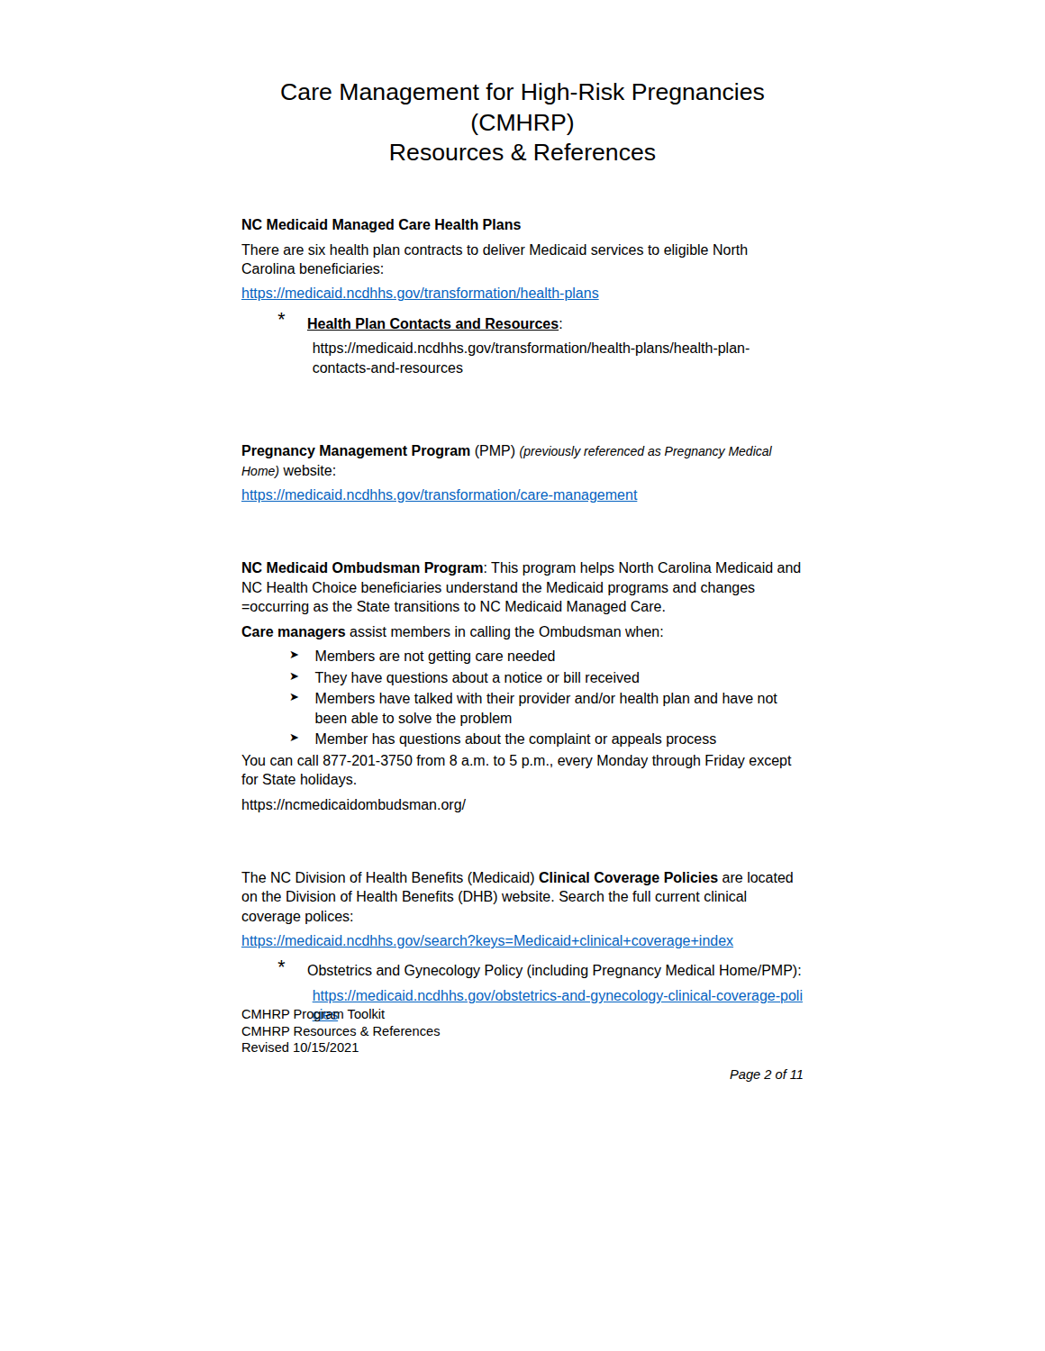Care Management for High-Risk Pregnancies (CMHRP)
Resources & References
NC Medicaid Managed Care Health Plans
There are six health plan contracts to deliver Medicaid services to eligible North Carolina beneficiaries:
https://medicaid.ncdhhs.gov/transformation/health-plans
Health Plan Contacts and Resources:
https://medicaid.ncdhhs.gov/transformation/health-plans/health-plan-contacts-and-resources
Pregnancy Management Program (PMP) (previously referenced as Pregnancy Medical Home) website:
https://medicaid.ncdhhs.gov/transformation/care-management
NC Medicaid Ombudsman Program: This program helps North Carolina Medicaid and NC Health Choice beneficiaries understand the Medicaid programs and changes =occurring as the State transitions to NC Medicaid Managed Care.
Care managers assist members in calling the Ombudsman when:
Members are not getting care needed
They have questions about a notice or bill received
Members have talked with their provider and/or health plan and have not been able to solve the problem
Member has questions about the complaint or appeals process
You can call 877-201-3750 from 8 a.m. to 5 p.m., every Monday through Friday except for State holidays.
https://ncmedicaidombudsman.org/
The NC Division of Health Benefits (Medicaid) Clinical Coverage Policies are located on the Division of Health Benefits (DHB) website. Search the full current clinical coverage polices:
https://medicaid.ncdhhs.gov/search?keys=Medicaid+clinical+coverage+index
Obstetrics and Gynecology Policy (including Pregnancy Medical Home/PMP):
https://medicaid.ncdhhs.gov/obstetrics-and-gynecology-clinical-coverage-policies
CMHRP Program Toolkit
CMHRP Resources & References
Revised 10/15/2021
Page 2 of 11